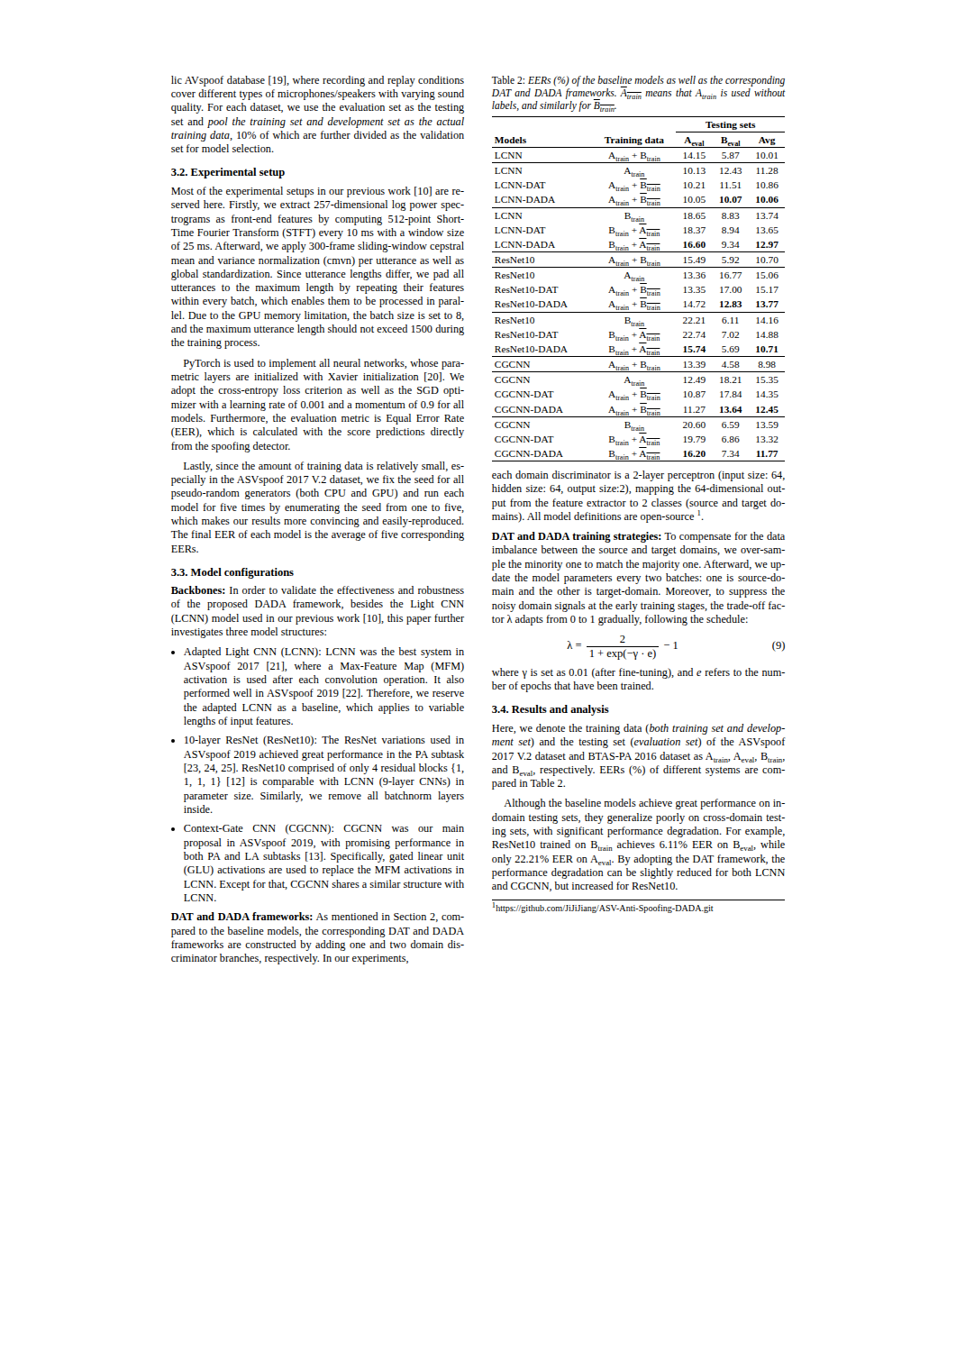lic AVspoof database [19], where recording and replay conditions cover different types of microphones/speakers with varying sound quality. For each dataset, we use the evaluation set as the testing set and pool the training set and development set as the actual training data, 10% of which are further divided as the validation set for model selection.
3.2. Experimental setup
Most of the experimental setups in our previous work [10] are reserved here. Firstly, we extract 257-dimensional log power spectrograms as front-end features by computing 512-point Short-Time Fourier Transform (STFT) every 10 ms with a window size of 25 ms. Afterward, we apply 300-frame sliding-window cepstral mean and variance normalization (cmvn) per utterance as well as global standardization. Since utterance lengths differ, we pad all utterances to the maximum length by repeating their features within every batch, which enables them to be processed in parallel. Due to the GPU memory limitation, the batch size is set to 8, and the maximum utterance length should not exceed 1500 during the training process.
PyTorch is used to implement all neural networks, whose parametric layers are initialized with Xavier initialization [20]. We adopt the cross-entropy loss criterion as well as the SGD optimizer with a learning rate of 0.001 and a momentum of 0.9 for all models. Furthermore, the evaluation metric is Equal Error Rate (EER), which is calculated with the score predictions directly from the spoofing detector.
Lastly, since the amount of training data is relatively small, especially in the ASVspoof 2017 V.2 dataset, we fix the seed for all pseudo-random generators (both CPU and GPU) and run each model for five times by enumerating the seed from one to five, which makes our results more convincing and easily-reproduced. The final EER of each model is the average of five corresponding EERs.
3.3. Model configurations
Backbones: In order to validate the effectiveness and robustness of the proposed DADA framework, besides the Light CNN (LCNN) model used in our previous work [10], this paper further investigates three model structures:
Adapted Light CNN (LCNN): LCNN was the best system in ASVspoof 2017 [21], where a Max-Feature Map (MFM) activation is used after each convolution operation. It also performed well in ASVspoof 2019 [22]. Therefore, we reserve the adapted LCNN as a baseline, which applies to variable lengths of input features.
10-layer ResNet (ResNet10): The ResNet variations used in ASVspoof 2019 achieved great performance in the PA subtask [23, 24, 25]. ResNet10 comprised of only 4 residual blocks {1, 1, 1, 1} [12] is comparable with LCNN (9-layer CNNs) in parameter size. Similarly, we remove all batchnorm layers inside.
Context-Gate CNN (CGCNN): CGCNN was our main proposal in ASVspoof 2019, with promising performance in both PA and LA subtasks [13]. Specifically, gated linear unit (GLU) activations are used to replace the MFM activations in LCNN. Except for that, CGCNN shares a similar structure with LCNN.
DAT and DADA frameworks: As mentioned in Section 2, compared to the baseline models, the corresponding DAT and DADA frameworks are constructed by adding one and two domain discriminator branches, respectively. In our experiments,
Table 2: EERs (%) of the baseline models as well as the corresponding DAT and DADA frameworks. Atrain means that Atrain is used without labels, and similarly for Btrain.
| Models | Training data | Testing sets |
| --- | --- | --- |
| A eval | B eval | Avg |
| LCNN | A train + B train | 14.15 | 5.87 | 10.01 |
| LCNN | A train | 10.13 | 12.43 | 11.28 |
| LCNN-DAT | A train + B train | 10.21 | 11.51 | 10.86 |
| LCNN-DADA | A train + B train | 10.05 | 10.07 | 10.06 |
| LCNN | B train | 18.65 | 8.83 | 13.74 |
| LCNN-DAT | B train + A train | 18.37 | 8.94 | 13.65 |
| LCNN-DADA | B train + A train | 16.60 | 9.34 | 12.97 |
| ResNet10 | A train + B train | 15.49 | 5.92 | 10.70 |
| ResNet10 | A train | 13.36 | 16.77 | 15.06 |
| ResNet10-DAT | A train + B train | 13.35 | 17.00 | 15.17 |
| ResNet10-DADA | A train + B train | 14.72 | 12.83 | 13.77 |
| ResNet10 | B train | 22.21 | 6.11 | 14.16 |
| ResNet10-DAT | B train + A train | 22.74 | 7.02 | 14.88 |
| ResNet10-DADA | B train + A train | 15.74 | 5.69 | 10.71 |
| CGCNN | A train + B train | 13.39 | 4.58 | 8.98 |
| CGCNN | A train | 12.49 | 18.21 | 15.35 |
| CGCNN-DAT | A train + B train | 10.87 | 17.84 | 14.35 |
| CGCNN-DADA | A train + B train | 11.27 | 13.64 | 12.45 |
| CGCNN | B train | 20.60 | 6.59 | 13.59 |
| CGCNN-DAT | B train + A train | 19.79 | 6.86 | 13.32 |
| CGCNN-DADA | B train + A train | 16.20 | 7.34 | 11.77 |
each domain discriminator is a 2-layer perceptron (input size: 64, hidden size: 64, output size:2), mapping the 64-dimensional output from the feature extractor to 2 classes (source and target domains). All model definitions are open-source 1.
DAT and DADA training strategies: To compensate for the data imbalance between the source and target domains, we over-sample the minority one to match the majority one. Afterward, we update the model parameters every two batches: one is source-domain and the other is target-domain. Moreover, to suppress the noisy domain signals at the early training stages, the trade-off factor λ adapts from 0 to 1 gradually, following the schedule:
λ = 21 + exp(−γ · e) − 1
(9)
where γ is set as 0.01 (after fine-tuning), and e refers to the number of epochs that have been trained.
3.4. Results and analysis
Here, we denote the training data (both training set and development set) and the testing set (evaluation set) of the ASVspoof 2017 V.2 dataset and BTAS-PA 2016 dataset as Atrain, Aeval, Btrain, and Beval, respectively. EERs (%) of different systems are compared in Table 2.
Although the baseline models achieve great performance on in-domain testing sets, they generalize poorly on cross-domain testing sets, with significant performance degradation. For example, ResNet10 trained on Btrain achieves 6.11% EER on Beval, while only 22.21% EER on Aeval. By adopting the DAT framework, the performance degradation can be slightly reduced for both LCNN and CGCNN, but increased for ResNet10.
1https://github.com/JiJiJiang/ASV-Anti-Spoofing-DADA.git